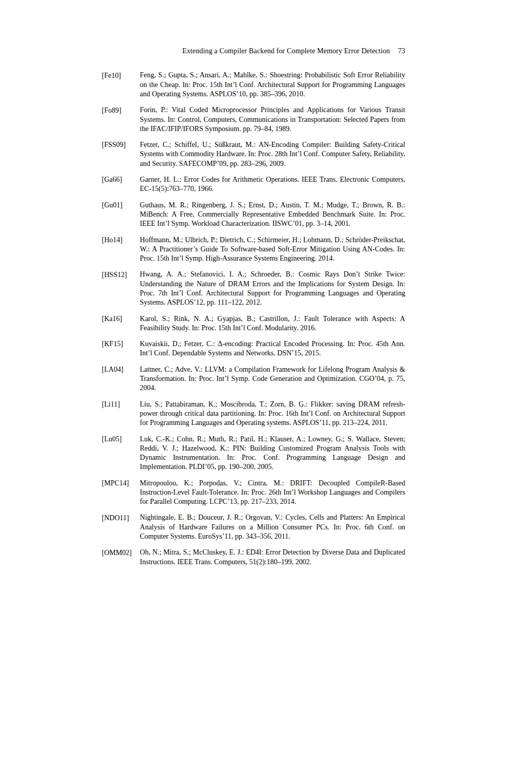Extending a Compiler Backend for Complete Memory Error Detection73
[Fe10]
Feng, S.; Gupta, S.; Ansari, A.; Mahlke, S.: Shoestring: Probabilistic Soft Error Reliability on the Cheap. In: Proc. 15th Int’l Conf. Architectural Support for Programming Languages and Operating Systems. ASPLOS’10, pp. 385–396, 2010.
[Fo89]
Forin, P.: Vital Coded Microprocessor Principles and Applications for Various Transit Systems. In: Control, Computers, Communications in Transportation: Selected Papers from the IFAC/IFIP/IFORS Symposium. pp. 79–84, 1989.
[FSS09]
Fetzer, C.; Schiffel, U.; Süßkraut, M.: AN-Encoding Compiler: Building Safety-Critical Systems with Commodity Hardware. In: Proc. 28th Int’l Conf. Computer Safety, Reliability, and Security. SAFECOMP’09, pp. 283–296, 2009.
[Ga66]
Garner, H. L.: Error Codes for Arithmetic Operations. IEEE Trans. Electronic Computers, EC-15(5):763–770, 1966.
[Gu01]
Guthaus, M. R.; Ringenberg, J. S.; Ernst, D.; Austin, T. M.; Mudge, T.; Brown, R. B.: MiBench: A Free, Commercially Representative Embedded Benchmark Suite. In: Proc. IEEE Int’l Symp. Workload Characterization. IISWC’01, pp. 3–14, 2001.
[Ho14]
Hoffmann, M.; Ulbrich, P.; Dietrich, C.; Schirmeier, H.; Lohmann, D.; Schröder-Preikschat, W.: A Practitioner’s Guide To Software-based Soft-Error Mitigation Using AN-Codes. In: Proc. 15th Int’l Symp. High-Assurance Systems Engineering. 2014.
[HSS12]
Hwang, A. A.; Stefanovici, I. A.; Schroeder, B.: Cosmic Rays Don’t Strike Twice: Understanding the Nature of DRAM Errors and the Implications for System Design. In: Proc. 7th Int’l Conf. Architectural Support for Programming Languages and Operating Systems. ASPLOS’12, pp. 111–122, 2012.
[Ka16]
Karol, S.; Rink, N. A.; Gyapjas, B.; Castrillon, J.: Fault Tolerance with Aspects: A Feasibility Study. In: Proc. 15th Int’l Conf. Modularity. 2016.
[KF15]
Kuvaiskii, D.; Fetzer, C.: Δ-encoding: Practical Encoded Processing. In: Proc. 45th Ann. Int’l Conf. Dependable Systems and Networks. DSN’15, 2015.
[LA04]
Lattner, C.; Adve, V.: LLVM: a Compilation Framework for Lifelong Program Analysis & Transformation. In: Proc. Int’l Symp. Code Generation and Optimization. CGO’04, p. 75, 2004.
[Li11]
Liu, S.; Pattabiraman, K.; Moscibroda, T.; Zorn, B. G.: Flikker: saving DRAM refresh-power through critical data partitioning. In: Proc. 16th Int’l Conf. on Architectural Support for Programming Languages and Operating systems. ASPLOS’11, pp. 213–224, 2011.
[Lu05]
Luk, C.-K.; Cohn, R.; Muth, R.; Patil, H.; Klauser, A.; Lowney, G.; S. Wallace, Steven; Reddi, V. J.; Hazelwood, K.: PIN: Building Customized Program Analysis Tools with Dynamic Instrumentation. In: Proc. Conf. Programming Language Design and Implementation. PLDI’05, pp. 190–200, 2005.
[MPC14]
Mitropoulou, K.; Porpodas, V.; Cintra, M.: DRIFT: Decoupled CompileR-Based Instruction-Level Fault-Tolerance. In: Proc. 26th Int’l Workshop Languages and Compilers for Parallel Computing. LCPC’13, pp. 217–233, 2014.
[NDO11]
Nightingale, E. B.; Douceur, J. R.; Orgovan, V.: Cycles, Cells and Platters: An Empirical Analysis of Hardware Failures on a Million Consumer PCs. In: Proc. 6th Conf. on Computer Systems. EuroSys’11, pp. 343–356, 2011.
[OMM02]
Oh, N.; Mitra, S.; McCluskey, E. J.: ED4I: Error Detection by Diverse Data and Duplicated Instructions. IEEE Trans. Computers, 51(2):180–199, 2002.